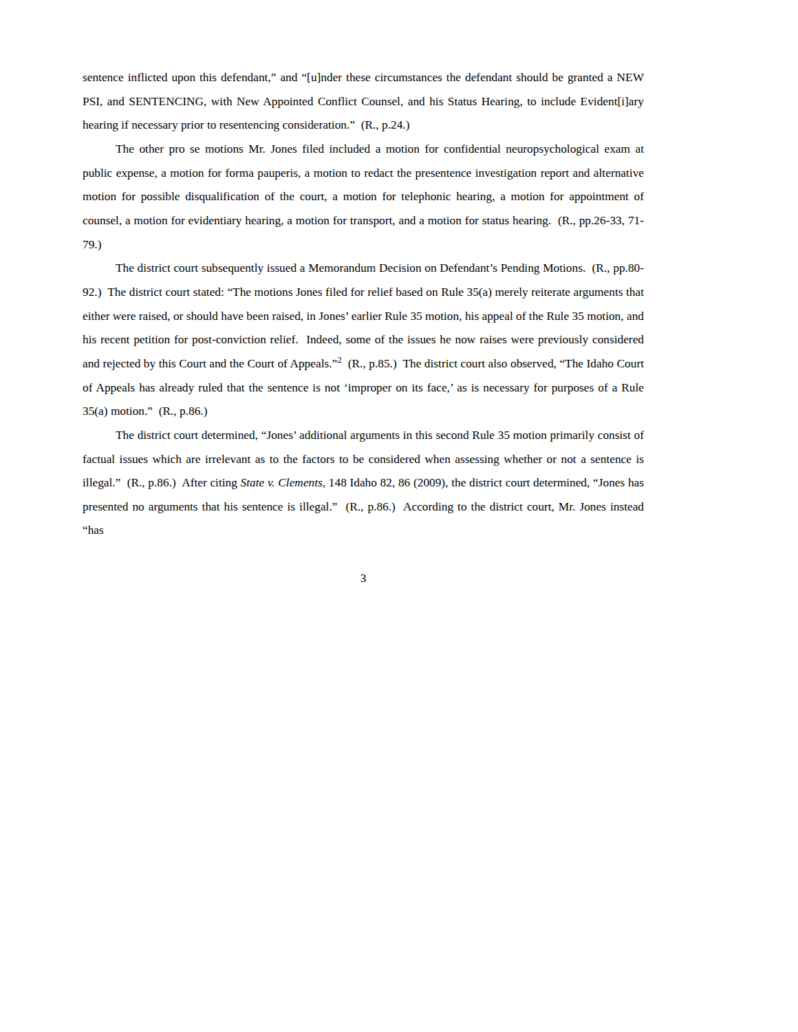sentence inflicted upon this defendant,” and “[u]nder these circumstances the defendant should be granted a NEW PSI, and SENTENCING, with New Appointed Conflict Counsel, and his Status Hearing, to include Evident[i]ary hearing if necessary prior to resentencing consideration.” (R., p.24.)
The other pro se motions Mr. Jones filed included a motion for confidential neuropsychological exam at public expense, a motion for forma pauperis, a motion to redact the presentence investigation report and alternative motion for possible disqualification of the court, a motion for telephonic hearing, a motion for appointment of counsel, a motion for evidentiary hearing, a motion for transport, and a motion for status hearing. (R., pp.26-33, 71-79.)
The district court subsequently issued a Memorandum Decision on Defendant’s Pending Motions. (R., pp.80-92.) The district court stated: “The motions Jones filed for relief based on Rule 35(a) merely reiterate arguments that either were raised, or should have been raised, in Jones’ earlier Rule 35 motion, his appeal of the Rule 35 motion, and his recent petition for post-conviction relief. Indeed, some of the issues he now raises were previously considered and rejected by this Court and the Court of Appeals.”2 (R., p.85.) The district court also observed, “The Idaho Court of Appeals has already ruled that the sentence is not ‘improper on its face,’ as is necessary for purposes of a Rule 35(a) motion.” (R., p.86.)
The district court determined, “Jones’ additional arguments in this second Rule 35 motion primarily consist of factual issues which are irrelevant as to the factors to be considered when assessing whether or not a sentence is illegal.” (R., p.86.) After citing State v. Clements, 148 Idaho 82, 86 (2009), the district court determined, “Jones has presented no arguments that his sentence is illegal.” (R., p.86.) According to the district court, Mr. Jones instead “has
3